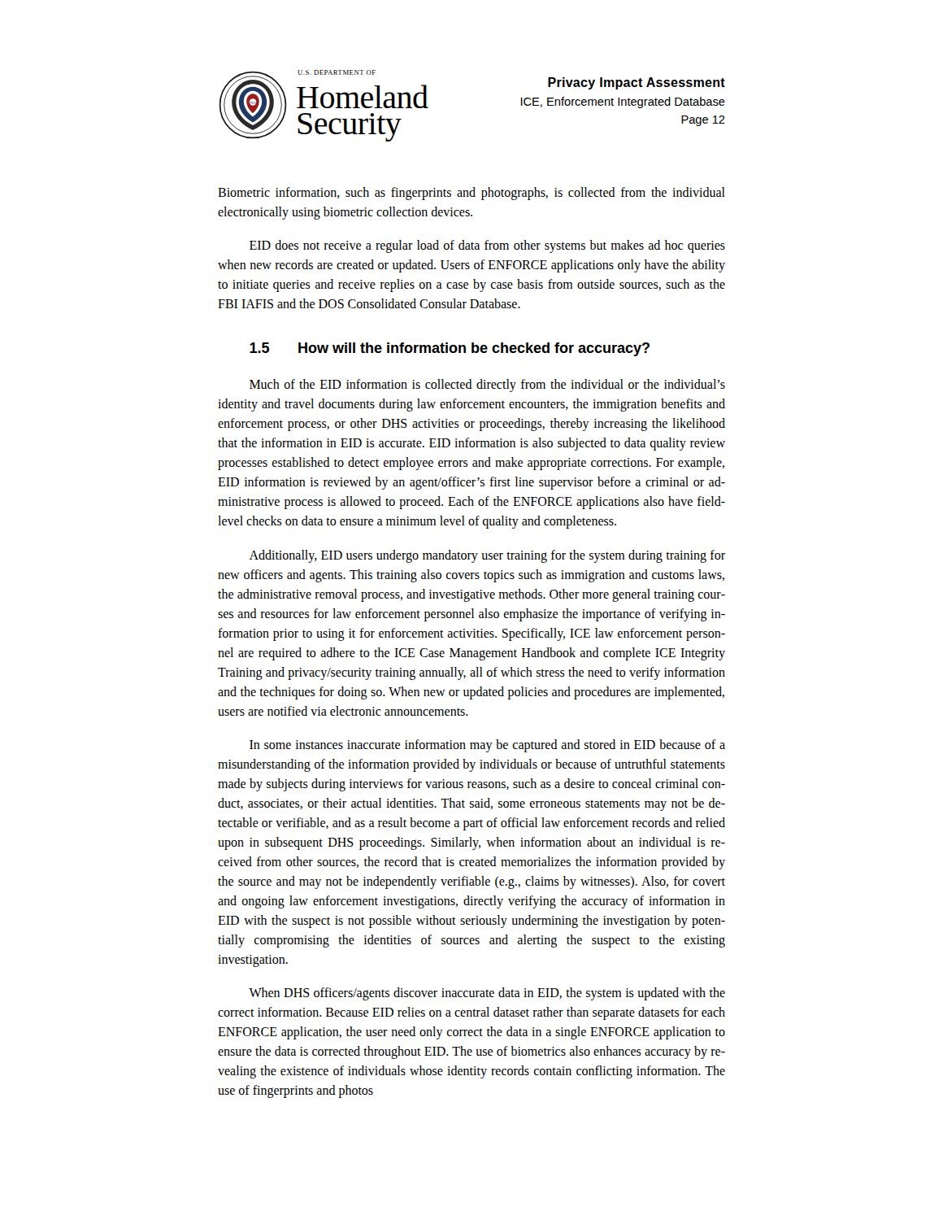DHS
U.S. Department of Homeland Security
Privacy Impact Assessment
ICE, Enforcement Integrated Database
Page 12
Biometric information, such as fingerprints and photographs, is collected from the individual electronically using biometric collection devices.
EID does not receive a regular load of data from other systems but makes ad hoc queries when new records are created or updated. Users of ENFORCE applications only have the ability to initiate queries and receive replies on a case by case basis from outside sources, such as the FBI IAFIS and the DOS Consolidated Consular Database.
1.5 How will the information be checked for accuracy?
Much of the EID information is collected directly from the individual or the individual’s identity and travel documents during law enforcement encounters, the immigration benefits and enforcement process, or other DHS activities or proceedings, thereby increasing the likelihood that the information in EID is accurate. EID information is also subjected to data quality review processes established to detect employee errors and make appropriate corrections. For example, EID information is reviewed by an agent/officer’s first line supervisor before a criminal or administrative process is allowed to proceed. Each of the ENFORCE applications also have field-level checks on data to ensure a minimum level of quality and completeness.
Additionally, EID users undergo mandatory user training for the system during training for new officers and agents. This training also covers topics such as immigration and customs laws, the administrative removal process, and investigative methods. Other more general training courses and resources for law enforcement personnel also emphasize the importance of verifying information prior to using it for enforcement activities. Specifically, ICE law enforcement personnel are required to adhere to the ICE Case Management Handbook and complete ICE Integrity Training and privacy/security training annually, all of which stress the need to verify information and the techniques for doing so. When new or updated policies and procedures are implemented, users are notified via electronic announcements.
In some instances inaccurate information may be captured and stored in EID because of a misunderstanding of the information provided by individuals or because of untruthful statements made by subjects during interviews for various reasons, such as a desire to conceal criminal conduct, associates, or their actual identities. That said, some erroneous statements may not be detectable or verifiable, and as a result become a part of official law enforcement records and relied upon in subsequent DHS proceedings. Similarly, when information about an individual is received from other sources, the record that is created memorializes the information provided by the source and may not be independently verifiable (e.g., claims by witnesses). Also, for covert and ongoing law enforcement investigations, directly verifying the accuracy of information in EID with the suspect is not possible without seriously undermining the investigation by potentially compromising the identities of sources and alerting the suspect to the existing investigation.
When DHS officers/agents discover inaccurate data in EID, the system is updated with the correct information. Because EID relies on a central dataset rather than separate datasets for each ENFORCE application, the user need only correct the data in a single ENFORCE application to ensure the data is corrected throughout EID. The use of biometrics also enhances accuracy by revealing the existence of individuals whose identity records contain conflicting information. The use of fingerprints and photos